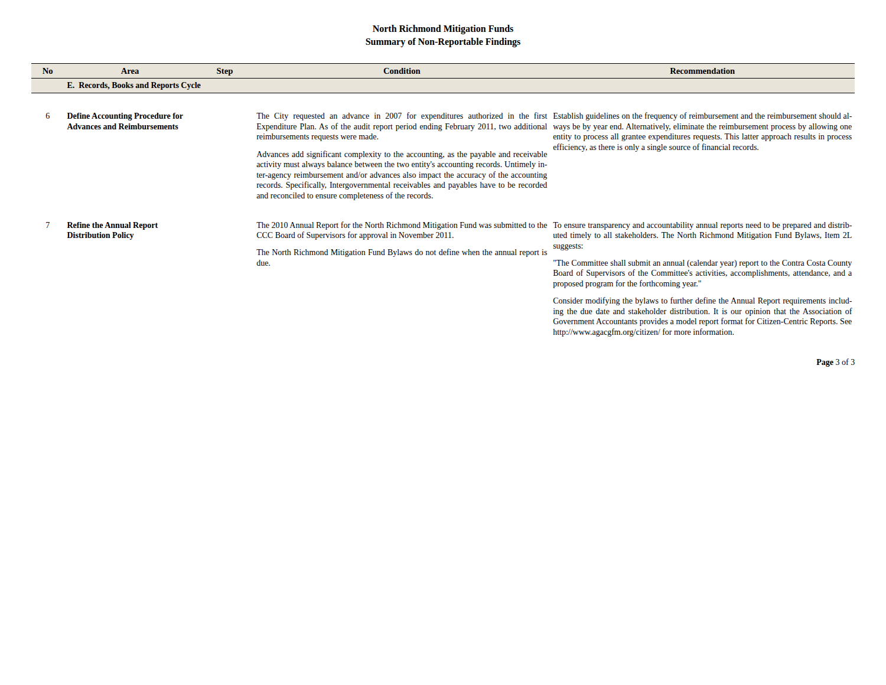North Richmond Mitigation Funds
Summary of Non-Reportable Findings
| No | Area | Step | Condition | Recommendation |
| --- | --- | --- | --- | --- |
| | E. Records, Books and Reports Cycle |
| 6 | Define Accounting Procedure for Advances and Reimbursements | | The City requested an advance in 2007 for expenditures authorized in the first Expenditure Plan. As of the audit report period ending February 2011, two additional reimbursements requests were made. Advances add significant complexity to the accounting, as the payable and receivable activity must always balance between the two entity's accounting records. Untimely inter-agency reimbursement and/or advances also impact the accuracy of the accounting records. Specifically, Intergovernmental receivables and payables have to be recorded and reconciled to ensure completeness of the records. | Establish guidelines on the frequency of reimbursement and the reimbursement should always be by year end. Alternatively, eliminate the reimbursement process by allowing one entity to process all grantee expenditures requests. This latter approach results in process efficiency, as there is only a single source of financial records. |
| 7 | Refine the Annual Report Distribution Policy | | The 2010 Annual Report for the North Richmond Mitigation Fund was submitted to the CCC Board of Supervisors for approval in November 2011. The North Richmond Mitigation Fund Bylaws do not define when the annual report is due. | To ensure transparency and accountability annual reports need to be prepared and distributed timely to all stakeholders. The North Richmond Mitigation Fund Bylaws, Item 2L suggests: "The Committee shall submit an annual (calendar year) report to the Contra Costa County Board of Supervisors of the Committee's activities, accomplishments, attendance, and a proposed program for the forthcoming year." Consider modifying the bylaws to further define the Annual Report requirements including the due date and stakeholder distribution. It is our opinion that the Association of Government Accountants provides a model report format for Citizen-Centric Reports. See http://www.agacgfm.org/citizen/ for more information. |
Page 3 of 3